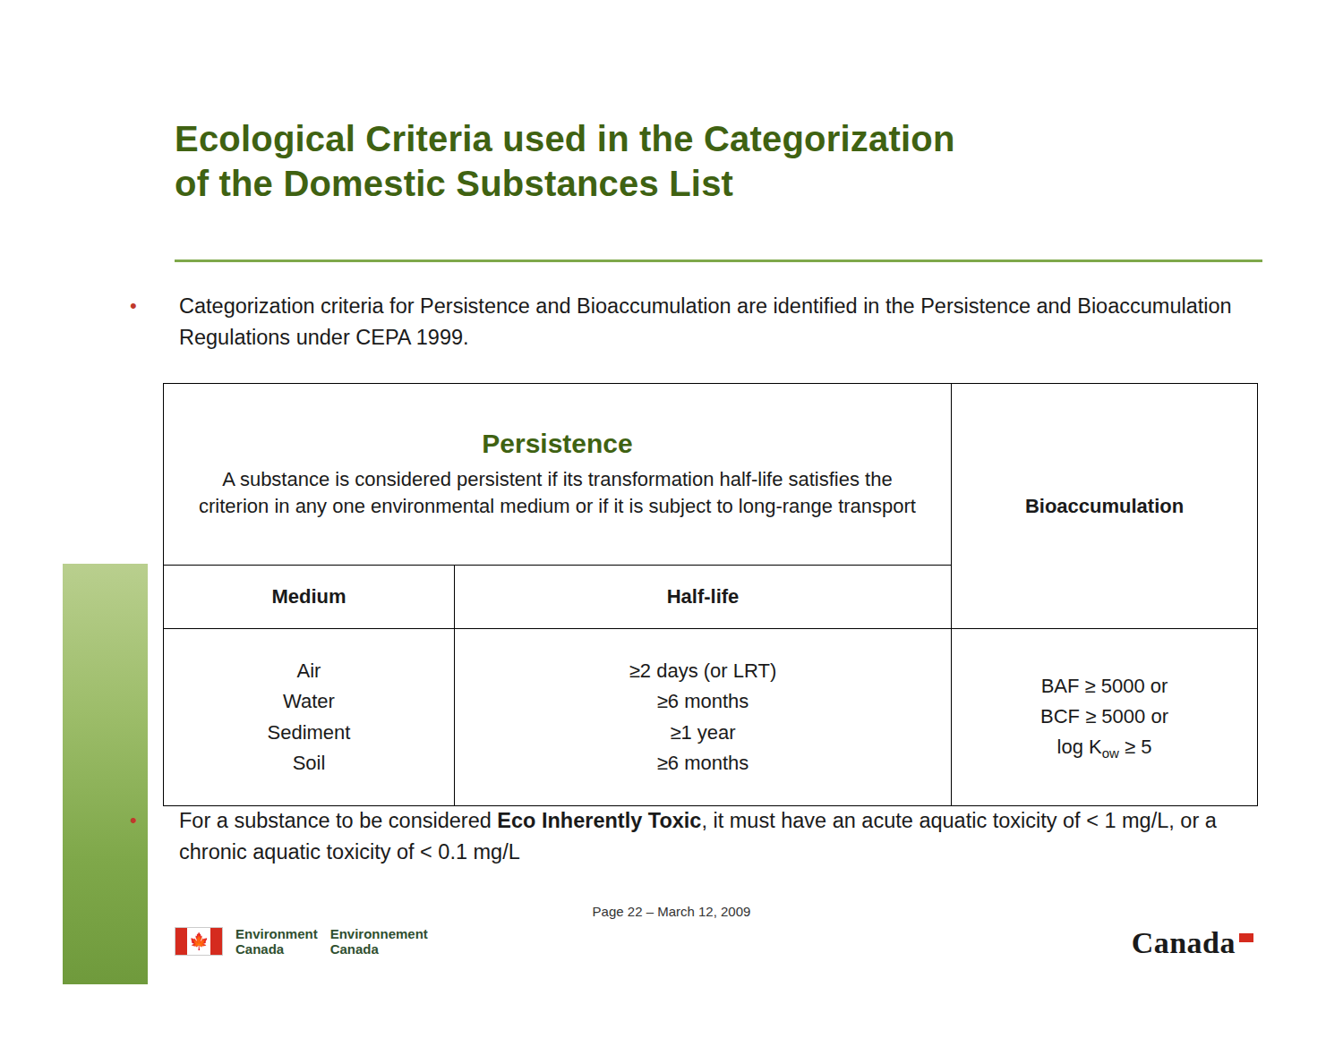Ecological Criteria used in the Categorization
of the Domestic Substances List
• Categorization criteria for Persistence and Bioaccumulation are identified in the Persistence and Bioaccumulation Regulations under CEPA 1999.
| Persistence A substance is considered persistent if its transformation half-life satisfies the criterion in any one environmental medium or if it is subject to long-range transport | Bioaccumulation |
| Medium | Half-life |
| Air Water Sediment Soil | ≥2 days (or LRT) ≥6 months ≥1 year ≥6 months | BAF ≥ 5000 or BCF ≥ 5000 or log K ow ≥ 5 |
• For a substance to be considered Eco Inherently Toxic, it must have an acute aquatic toxicity of < 1 mg/L, or a chronic aquatic toxicity of < 0.1 mg/L
Page 22 – March 12, 2009
🍁
Environment Canada
Environnement Canada
Canada